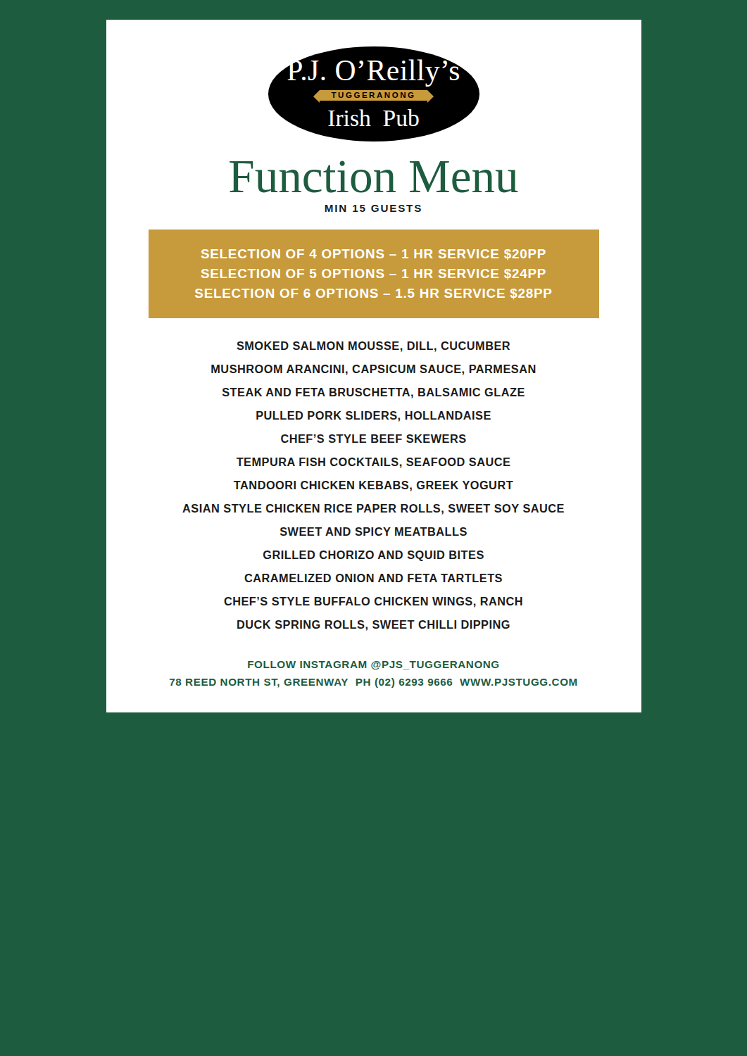P.J. O’Reilly’s TUGGERANONG Irish Pub
Function Menu
Min 15 Guests
Selection of 4 options – 1 hr service $20pp
Selection of 5 options – 1 hr service $24pp
Selection of 6 options – 1.5 hr service $28pp
Smoked salmon mousse, dill, cucumber
Mushroom arancini, capsicum sauce, parmesan
Steak and feta bruschetta, balsamic glaze
Pulled pork sliders, hollandaise
Chef’s style beef skewers
Tempura fish cocktails, seafood sauce
Tandoori chicken kebabs, greek yogurt
Asian style chicken rice paper rolls, sweet soy sauce
Sweet and spicy meatballs
Grilled chorizo and squid bites
Caramelized onion and feta tartlets
Chef’s style buffalo chicken wings, ranch
Duck spring rolls, sweet chilli dipping
Follow Instagram @pjs_tuggeranong
78 Reed North St, Greenway Ph (02) 6293 9666 www.pjstugg.com